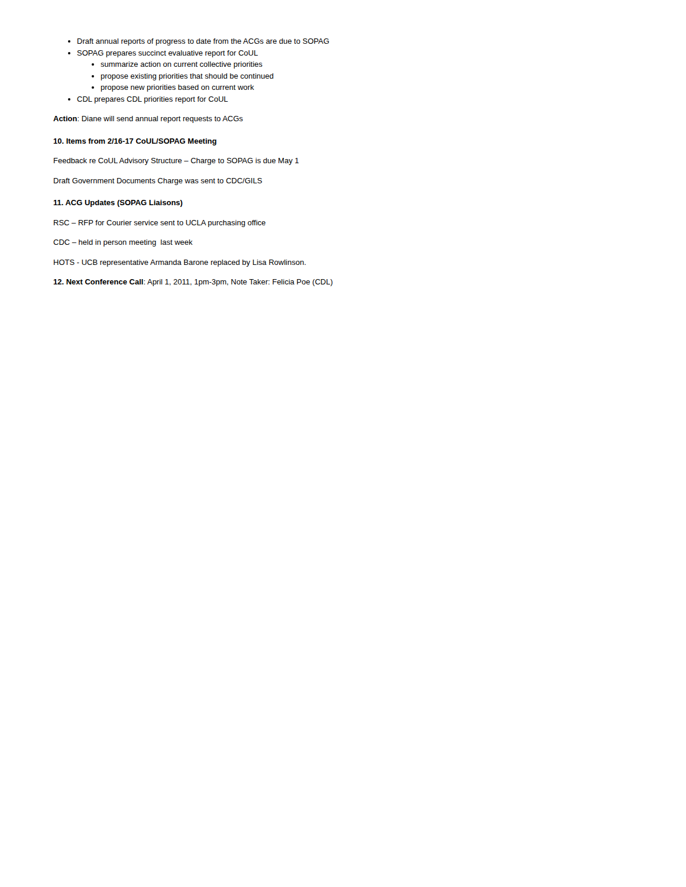Draft annual reports of progress to date from the ACGs are due to SOPAG
SOPAG prepares succinct evaluative report for CoUL
summarize action on current collective priorities
propose existing priorities that should be continued
propose new priorities based on current work
CDL prepares CDL priorities report for CoUL
Action: Diane will send annual report requests to ACGs
10. Items from 2/16-17 CoUL/SOPAG Meeting
Feedback re CoUL Advisory Structure – Charge to SOPAG is due May 1
Draft Government Documents Charge was sent to CDC/GILS
11. ACG Updates (SOPAG Liaisons)
RSC – RFP for Courier service sent to UCLA purchasing office
CDC – held in person meeting last week
HOTS - UCB representative Armanda Barone replaced by Lisa Rowlinson.
12. Next Conference Call: April 1, 2011, 1pm-3pm, Note Taker: Felicia Poe (CDL)